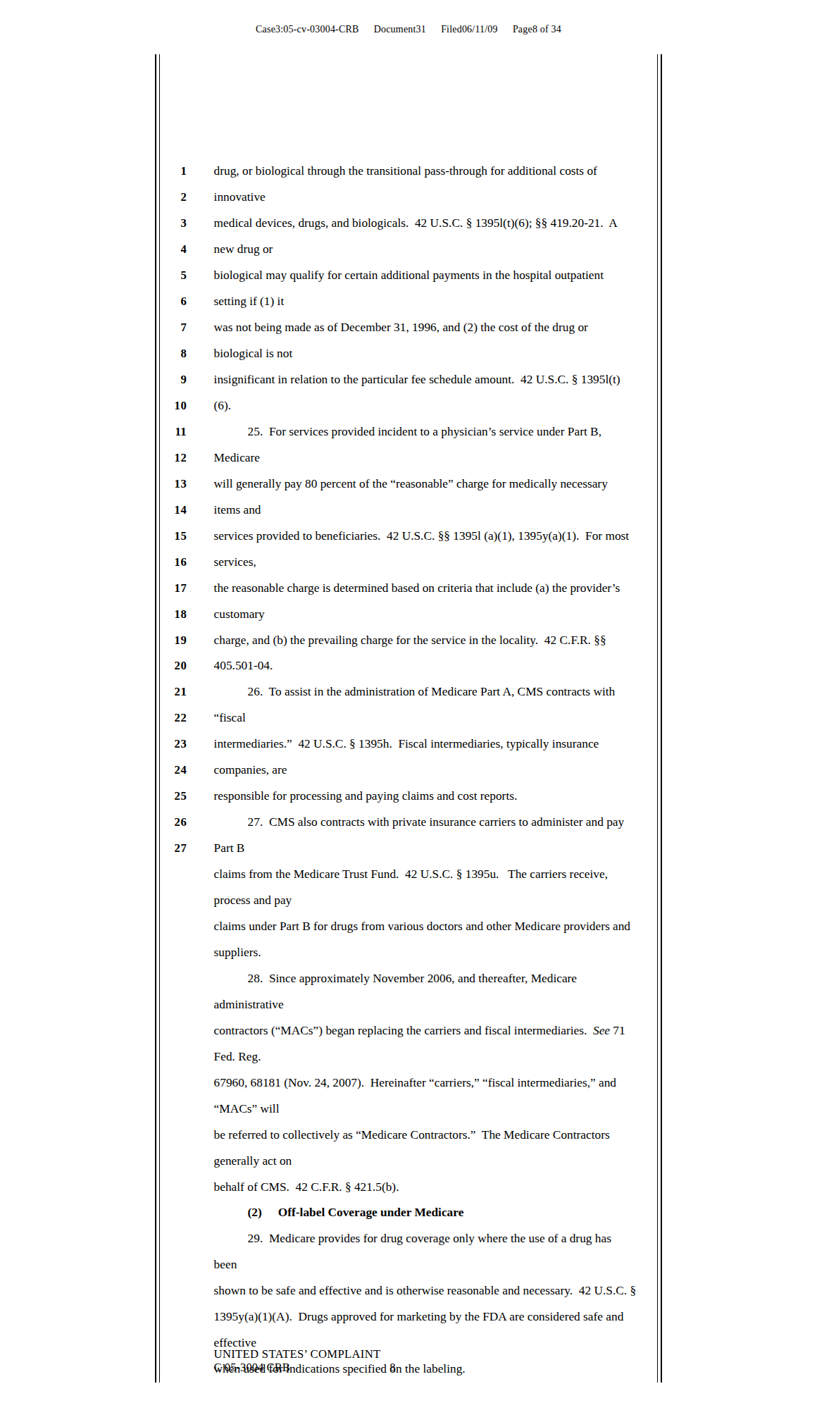Case3:05-cv-03004-CRB Document31 Filed06/11/09 Page8 of 34
1
2
3
4
5
6
7
8
9
10
11
12
13
14
15
16
17
18
19
20
21
22
23
24
25
26
27
drug, or biological through the transitional pass-through for additional costs of innovative
medical devices, drugs, and biologicals. 42 U.S.C. § 1395l(t)(6); §§ 419.20-21. A new drug or
biological may qualify for certain additional payments in the hospital outpatient setting if (1) it
was not being made as of December 31, 1996, and (2) the cost of the drug or biological is not
insignificant in relation to the particular fee schedule amount. 42 U.S.C. § 1395l(t)(6).
25. For services provided incident to a physician’s service under Part B, Medicare
will generally pay 80 percent of the “reasonable” charge for medically necessary items and
services provided to beneficiaries. 42 U.S.C. §§ 1395l (a)(1), 1395y(a)(1). For most services,
the reasonable charge is determined based on criteria that include (a) the provider’s customary
charge, and (b) the prevailing charge for the service in the locality. 42 C.F.R. §§ 405.501-04.
26. To assist in the administration of Medicare Part A, CMS contracts with “fiscal
intermediaries.” 42 U.S.C. § 1395h. Fiscal intermediaries, typically insurance companies, are
responsible for processing and paying claims and cost reports.
27. CMS also contracts with private insurance carriers to administer and pay Part B
claims from the Medicare Trust Fund. 42 U.S.C. § 1395u. The carriers receive, process and pay
claims under Part B for drugs from various doctors and other Medicare providers and suppliers.
28. Since approximately November 2006, and thereafter, Medicare administrative
contractors (“MACs”) began replacing the carriers and fiscal intermediaries. See 71 Fed. Reg.
67960, 68181 (Nov. 24, 2007). Hereinafter “carriers,” “fiscal intermediaries,” and “MACs” will
be referred to collectively as “Medicare Contractors.” The Medicare Contractors generally act on
behalf of CMS. 42 C.F.R. § 421.5(b).
(2)
Off-label Coverage under Medicare
29. Medicare provides for drug coverage only where the use of a drug has been
shown to be safe and effective and is otherwise reasonable and necessary. 42 U.S.C. §
1395y(a)(1)(A). Drugs approved for marketing by the FDA are considered safe and effective
when used for indications specified on the labeling.
UNITED STATES’ COMPLAINT
C 05-3004 CRB
8